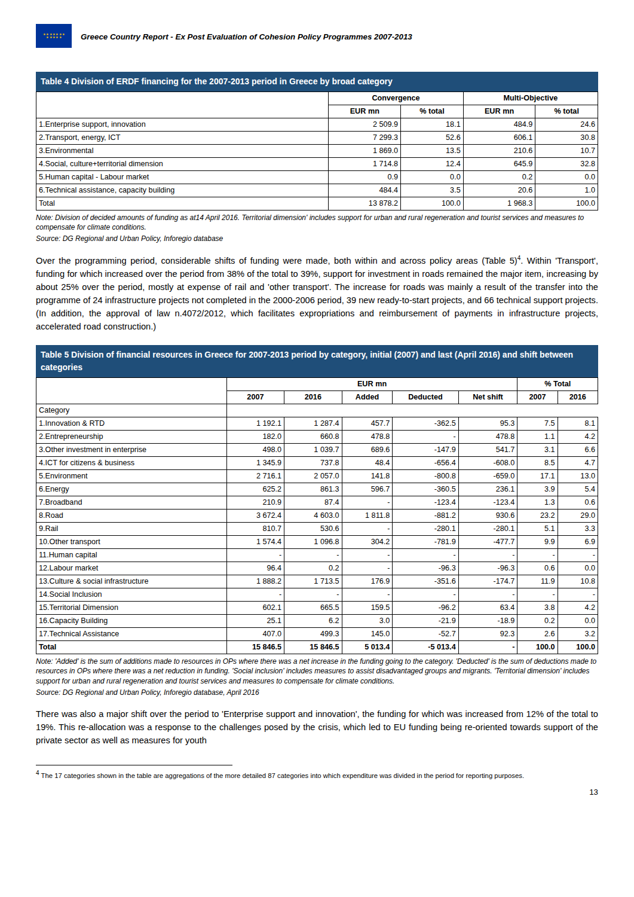Greece Country Report - Ex Post Evaluation of Cohesion Policy Programmes 2007-2013
Table 4 Division of ERDF financing for the 2007-2013 period in Greece by broad category
| | Convergence | Multi-Objective |
| --- | --- | --- |
| EUR mn | % total | EUR mn | % total |
| 1.Enterprise support, innovation | 2 509.9 | 18.1 | 484.9 | 24.6 |
| 2.Transport, energy, ICT | 7 299.3 | 52.6 | 606.1 | 30.8 |
| 3.Environmental | 1 869.0 | 13.5 | 210.6 | 10.7 |
| 4.Social, culture+territorial dimension | 1 714.8 | 12.4 | 645.9 | 32.8 |
| 5.Human capital - Labour market | 0.9 | 0.0 | 0.2 | 0.0 |
| 6.Technical assistance, capacity building | 484.4 | 3.5 | 20.6 | 1.0 |
| Total | 13 878.2 | 100.0 | 1 968.3 | 100.0 |
Note: Division of decided amounts of funding as at14 April 2016. Territorial dimension' includes support for urban and rural regeneration and tourist services and measures to compensate for climate conditions.
Source: DG Regional and Urban Policy, Inforegio database
Over the programming period, considerable shifts of funding were made, both within and across policy areas (Table 5)4. Within 'Transport', funding for which increased over the period from 38% of the total to 39%, support for investment in roads remained the major item, increasing by about 25% over the period, mostly at expense of rail and 'other transport'. The increase for roads was mainly a result of the transfer into the programme of 24 infrastructure projects not completed in the 2000-2006 period, 39 new ready-to-start projects, and 66 technical support projects. (In addition, the approval of law n.4072/2012, which facilitates expropriations and reimbursement of payments in infrastructure projects, accelerated road construction.)
Table 5 Division of financial resources in Greece for 2007-2013 period by category, initial (2007) and last (April 2016) and shift between categories
| | EUR mn | % Total |
| --- | --- | --- |
| 2007 | 2016 | Added | Deducted | Net shift | 2007 | 2016 |
| Category | |
| 1.Innovation & RTD | 1 192.1 | 1 287.4 | 457.7 | -362.5 | 95.3 | 7.5 | 8.1 |
| 2.Entrepreneurship | 182.0 | 660.8 | 478.8 | - | 478.8 | 1.1 | 4.2 |
| 3.Other investment in enterprise | 498.0 | 1 039.7 | 689.6 | -147.9 | 541.7 | 3.1 | 6.6 |
| 4.ICT for citizens & business | 1 345.9 | 737.8 | 48.4 | -656.4 | -608.0 | 8.5 | 4.7 |
| 5.Environment | 2 716.1 | 2 057.0 | 141.8 | -800.8 | -659.0 | 17.1 | 13.0 |
| 6.Energy | 625.2 | 861.3 | 596.7 | -360.5 | 236.1 | 3.9 | 5.4 |
| 7.Broadband | 210.9 | 87.4 | - | -123.4 | -123.4 | 1.3 | 0.6 |
| 8.Road | 3 672.4 | 4 603.0 | 1 811.8 | -881.2 | 930.6 | 23.2 | 29.0 |
| 9.Rail | 810.7 | 530.6 | - | -280.1 | -280.1 | 5.1 | 3.3 |
| 10.Other transport | 1 574.4 | 1 096.8 | 304.2 | -781.9 | -477.7 | 9.9 | 6.9 |
| 11.Human capital | - | - | - | - | - | - | - |
| 12.Labour market | 96.4 | 0.2 | - | -96.3 | -96.3 | 0.6 | 0.0 |
| 13.Culture & social infrastructure | 1 888.2 | 1 713.5 | 176.9 | -351.6 | -174.7 | 11.9 | 10.8 |
| 14.Social Inclusion | - | - | - | - | - | - | - |
| 15.Territorial Dimension | 602.1 | 665.5 | 159.5 | -96.2 | 63.4 | 3.8 | 4.2 |
| 16.Capacity Building | 25.1 | 6.2 | 3.0 | -21.9 | -18.9 | 0.2 | 0.0 |
| 17.Technical Assistance | 407.0 | 499.3 | 145.0 | -52.7 | 92.3 | 2.6 | 3.2 |
| Total | 15 846.5 | 15 846.5 | 5 013.4 | -5 013.4 | - | 100.0 | 100.0 |
Note: 'Added' is the sum of additions made to resources in OPs where there was a net increase in the funding going to the category. 'Deducted' is the sum of deductions made to resources in OPs where there was a net reduction in funding. 'Social inclusion' includes measures to assist disadvantaged groups and migrants. 'Territorial dimension' includes support for urban and rural regeneration and tourist services and measures to compensate for climate conditions.
Source: DG Regional and Urban Policy, Inforegio database, April 2016
There was also a major shift over the period to 'Enterprise support and innovation', the funding for which was increased from 12% of the total to 19%. This re-allocation was a response to the challenges posed by the crisis, which led to EU funding being re-oriented towards support of the private sector as well as measures for youth
4 The 17 categories shown in the table are aggregations of the more detailed 87 categories into which expenditure was divided in the period for reporting purposes.
13